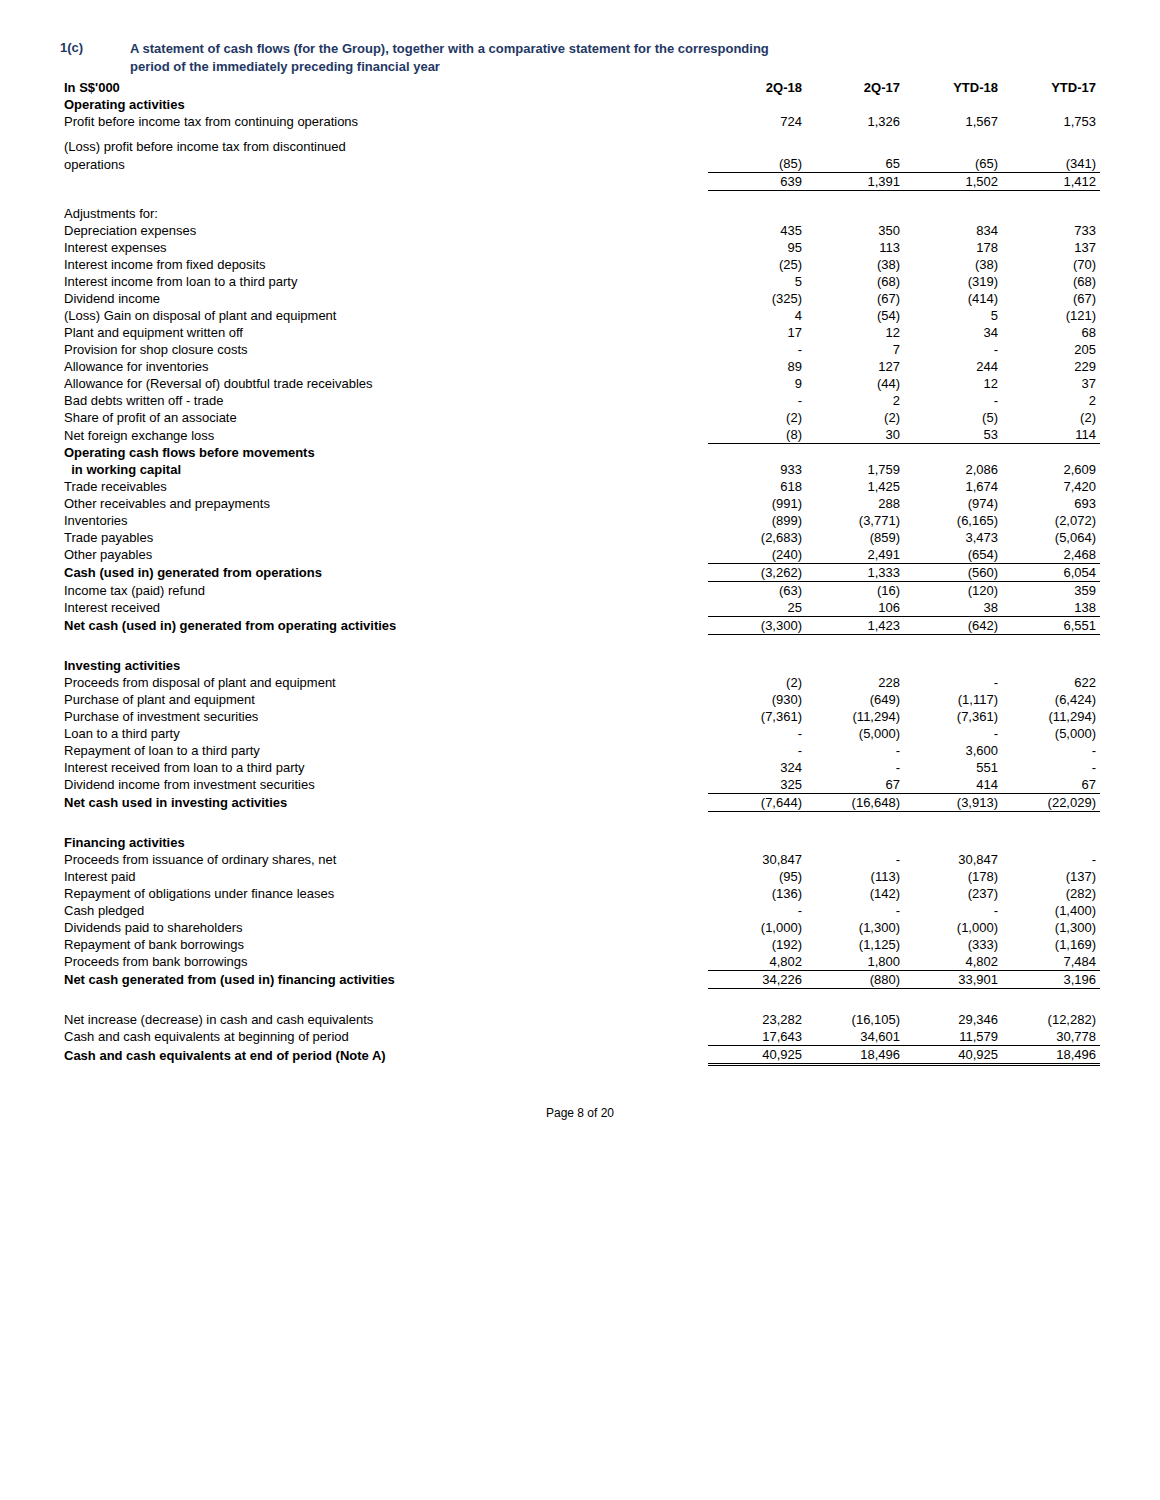1(c)
A statement of cash flows (for the Group), together with a comparative statement for the corresponding
period of the immediately preceding financial year
| In S$'000 | 2Q-18 | 2Q-17 | YTD-18 | YTD-17 |
| Operating activities | | | | |
| Profit before income tax from continuing operations | 724 | 1,326 | 1,567 | 1,753 |
| (Loss) profit before income tax from discontinued | | | | |
| operations | (85) | 65 | (65) | (341) |
| | 639 | 1,391 | 1,502 | 1,412 |
| Adjustments for: | | | | |
| Depreciation expenses | 435 | 350 | 834 | 733 |
| Interest expenses | 95 | 113 | 178 | 137 |
| Interest income from fixed deposits | (25) | (38) | (38) | (70) |
| Interest income from loan to a third party | 5 | (68) | (319) | (68) |
| Dividend income | (325) | (67) | (414) | (67) |
| (Loss) Gain on disposal of plant and equipment | 4 | (54) | 5 | (121) |
| Plant and equipment written off | 17 | 12 | 34 | 68 |
| Provision for shop closure costs | - | 7 | - | 205 |
| Allowance for inventories | 89 | 127 | 244 | 229 |
| Allowance for (Reversal of) doubtful trade receivables | 9 | (44) | 12 | 37 |
| Bad debts written off - trade | - | 2 | - | 2 |
| Share of profit of an associate | (2) | (2) | (5) | (2) |
| Net foreign exchange loss | (8) | 30 | 53 | 114 |
| Operating cash flows before movements | | | | |
| in working capital | 933 | 1,759 | 2,086 | 2,609 |
| Trade receivables | 618 | 1,425 | 1,674 | 7,420 |
| Other receivables and prepayments | (991) | 288 | (974) | 693 |
| Inventories | (899) | (3,771) | (6,165) | (2,072) |
| Trade payables | (2,683) | (859) | 3,473 | (5,064) |
| Other payables | (240) | 2,491 | (654) | 2,468 |
| Cash (used in) generated from operations | (3,262) | 1,333 | (560) | 6,054 |
| Income tax (paid) refund | (63) | (16) | (120) | 359 |
| Interest received | 25 | 106 | 38 | 138 |
| Net cash (used in) generated from operating activities | (3,300) | 1,423 | (642) | 6,551 |
| Investing activities | | | | |
| Proceeds from disposal of plant and equipment | (2) | 228 | - | 622 |
| Purchase of plant and equipment | (930) | (649) | (1,117) | (6,424) |
| Purchase of investment securities | (7,361) | (11,294) | (7,361) | (11,294) |
| Loan to a third party | - | (5,000) | - | (5,000) |
| Repayment of loan to a third party | - | - | 3,600 | - |
| Interest received from loan to a third party | 324 | - | 551 | - |
| Dividend income from investment securities | 325 | 67 | 414 | 67 |
| Net cash used in investing activities | (7,644) | (16,648) | (3,913) | (22,029) |
| Financing activities | | | | |
| Proceeds from issuance of ordinary shares, net | 30,847 | - | 30,847 | - |
| Interest paid | (95) | (113) | (178) | (137) |
| Repayment of obligations under finance leases | (136) | (142) | (237) | (282) |
| Cash pledged | - | - | - | (1,400) |
| Dividends paid to shareholders | (1,000) | (1,300) | (1,000) | (1,300) |
| Repayment of bank borrowings | (192) | (1,125) | (333) | (1,169) |
| Proceeds from bank borrowings | 4,802 | 1,800 | 4,802 | 7,484 |
| Net cash generated from (used in) financing activities | 34,226 | (880) | 33,901 | 3,196 |
| Net increase (decrease) in cash and cash equivalents | 23,282 | (16,105) | 29,346 | (12,282) |
| Cash and cash equivalents at beginning of period | 17,643 | 34,601 | 11,579 | 30,778 |
| Cash and cash equivalents at end of period (Note A) | 40,925 | 18,496 | 40,925 | 18,496 |
Page 8 of 20